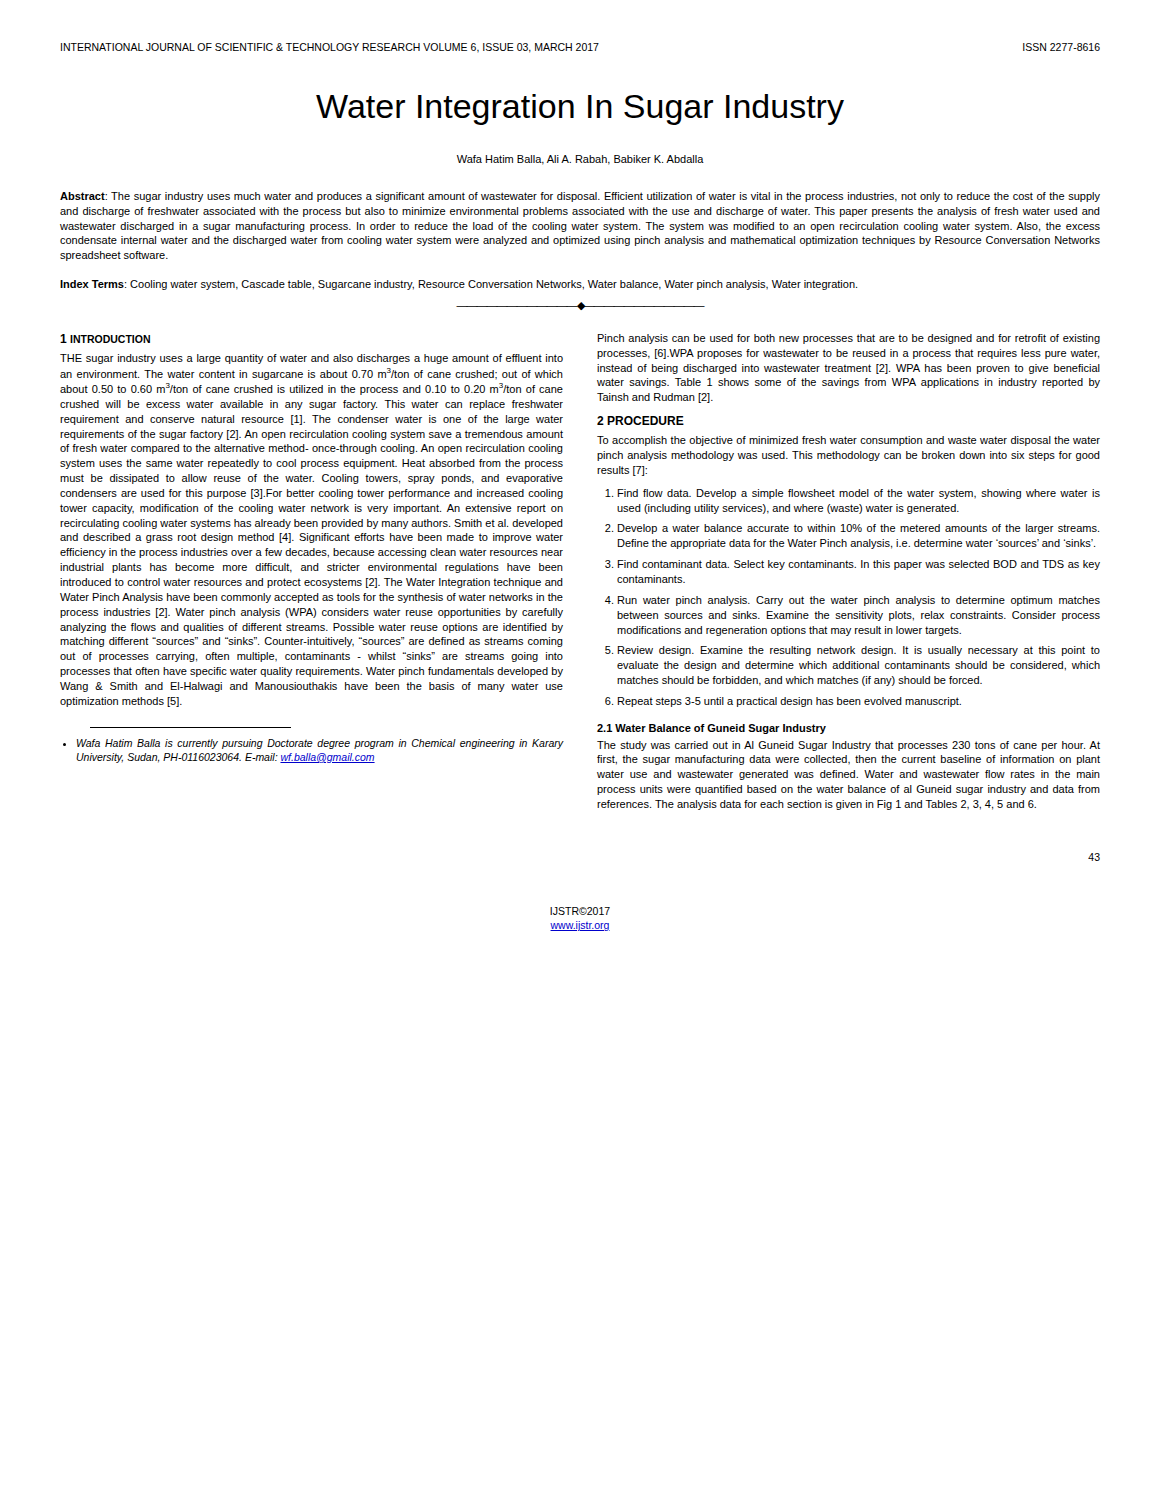INTERNATIONAL JOURNAL OF SCIENTIFIC & TECHNOLOGY RESEARCH VOLUME 6, ISSUE 03, MARCH 2017 ISSN 2277-8616
Water Integration In Sugar Industry
Wafa Hatim Balla, Ali A. Rabah, Babiker K. Abdalla
Abstract: The sugar industry uses much water and produces a significant amount of wastewater for disposal. Efficient utilization of water is vital in the process industries, not only to reduce the cost of the supply and discharge of freshwater associated with the process but also to minimize environmental problems associated with the use and discharge of water. This paper presents the analysis of fresh water used and wastewater discharged in a sugar manufacturing process. In order to reduce the load of the cooling water system. The system was modified to an open recirculation cooling water system. Also, the excess condensate internal water and the discharged water from cooling water system were analyzed and optimized using pinch analysis and mathematical optimization techniques by Resource Conversation Networks spreadsheet software.
Index Terms: Cooling water system, Cascade table, Sugarcane industry, Resource Conversation Networks, Water balance, Water pinch analysis, Water integration.
————————————◆————————————
1 INTRODUCTION
THE sugar industry uses a large quantity of water and also discharges a huge amount of effluent into an environment. The water content in sugarcane is about 0.70 m3/ton of cane crushed; out of which about 0.50 to 0.60 m3/ton of cane crushed is utilized in the process and 0.10 to 0.20 m3/ton of cane crushed will be excess water available in any sugar factory. This water can replace freshwater requirement and conserve natural resource [1]. The condenser water is one of the large water requirements of the sugar factory [2]. An open recirculation cooling system save a tremendous amount of fresh water compared to the alternative method- once-through cooling. An open recirculation cooling system uses the same water repeatedly to cool process equipment. Heat absorbed from the process must be dissipated to allow reuse of the water. Cooling towers, spray ponds, and evaporative condensers are used for this purpose [3].For better cooling tower performance and increased cooling tower capacity, modification of the cooling water network is very important. An extensive report on recirculating cooling water systems has already been provided by many authors. Smith et al. developed and described a grass root design method [4]. Significant efforts have been made to improve water efficiency in the process industries over a few decades, because accessing clean water resources near industrial plants has become more difficult, and stricter environmental regulations have been introduced to control water resources and protect ecosystems [2]. The Water Integration technique and Water Pinch Analysis have been commonly accepted as tools for the synthesis of water networks in the process industries [2]. Water pinch analysis (WPA) considers water reuse opportunities by carefully analyzing the flows and qualities of different streams. Possible water reuse options are identified by matching different “sources” and “sinks”. Counter-intuitively, “sources” are defined as streams coming out of processes carrying, often multiple, contaminants - whilst “sinks” are streams going into processes that often have specific water quality requirements. Water pinch fundamentals developed by Wang & Smith and El-Halwagi and Manousiouthakis have been the basis of many water use optimization methods [5].
Wafa Hatim Balla is currently pursuing Doctorate degree program in Chemical engineering in Karary University, Sudan, PH-0116023064. E-mail: wf.balla@gmail.com
Pinch analysis can be used for both new processes that are to be designed and for retrofit of existing processes, [6].WPA proposes for wastewater to be reused in a process that requires less pure water, instead of being discharged into wastewater treatment [2]. WPA has been proven to give beneficial water savings. Table 1 shows some of the savings from WPA applications in industry reported by Tainsh and Rudman [2].
2 PROCEDURE
To accomplish the objective of minimized fresh water consumption and waste water disposal the water pinch analysis methodology was used. This methodology can be broken down into six steps for good results [7]:
Find flow data. Develop a simple flowsheet model of the water system, showing where water is used (including utility services), and where (waste) water is generated.
Develop a water balance accurate to within 10% of the metered amounts of the larger streams. Define the appropriate data for the Water Pinch analysis, i.e. determine water ‘sources’ and ‘sinks’.
Find contaminant data. Select key contaminants. In this paper was selected BOD and TDS as key contaminants.
Run water pinch analysis. Carry out the water pinch analysis to determine optimum matches between sources and sinks. Examine the sensitivity plots, relax constraints. Consider process modifications and regeneration options that may result in lower targets.
Review design. Examine the resulting network design. It is usually necessary at this point to evaluate the design and determine which additional contaminants should be considered, which matches should be forbidden, and which matches (if any) should be forced.
Repeat steps 3-5 until a practical design has been evolved manuscript.
2.1 Water Balance of Guneid Sugar Industry
The study was carried out in Al Guneid Sugar Industry that processes 230 tons of cane per hour. At first, the sugar manufacturing data were collected, then the current baseline of information on plant water use and wastewater generated was defined. Water and wastewater flow rates in the main process units were quantified based on the water balance of al Guneid sugar industry and data from references. The analysis data for each section is given in Fig 1 and Tables 2, 3, 4, 5 and 6.
43
IJSTR©2017
www.ijstr.org